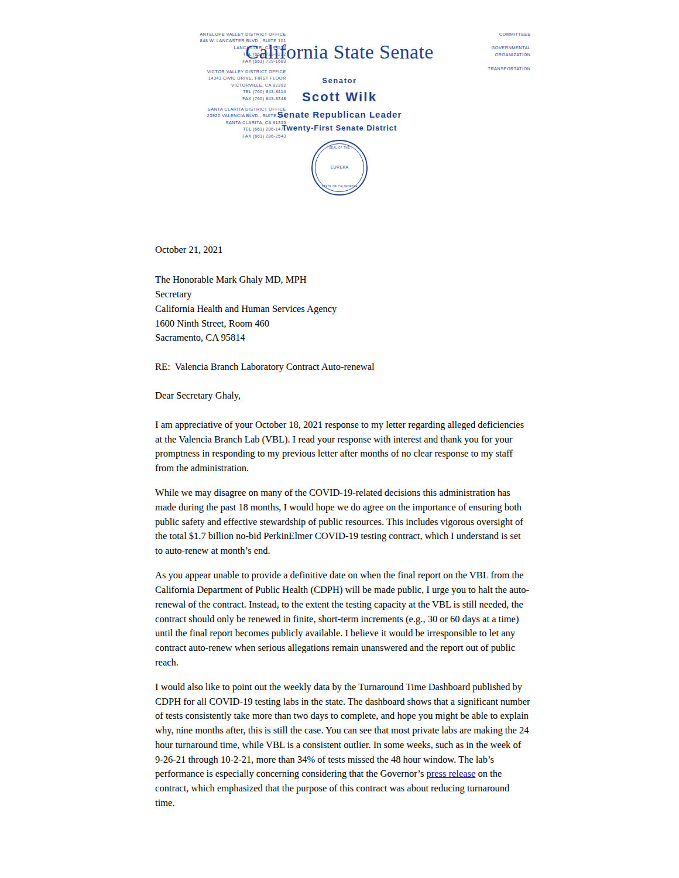Antelope Valley District Office
848 W. Lancaster Blvd., Suite 101
Lancaster, CA 93534
Tel (661) 729-6232
Fax (661) 729-1683
Victor Valley District Office
14343 Civic Drive, First Floor
Victorville, CA 92392
Tel (760) 843-8414
Fax (760) 843-8348
Santa Clarita District Office
23920 Valencia Blvd., Suite 250
Santa Clarita, CA 91355
Tel (661) 286-1471
Fax (661) 286-2543
Committees
Governmental
Organization
Transportation
California State Senate
Senator
Scott Wilk
Senate Republican Leader
Twenty-First Senate District
Seal of the
EUREKA
State of California
October 21, 2021
The Honorable Mark Ghaly MD, MPH Secretary California Health and Human Services Agency 1600 Ninth Street, Room 460 Sacramento, CA 95814
RE: Valencia Branch Laboratory Contract Auto-renewal
Dear Secretary Ghaly,
I am appreciative of your October 18, 2021 response to my letter regarding alleged deficiencies at the Valencia Branch Lab (VBL). I read your response with interest and thank you for your promptness in responding to my previous letter after months of no clear response to my staff from the administration.
While we may disagree on many of the COVID-19-related decisions this administration has made during the past 18 months, I would hope we do agree on the importance of ensuring both public safety and effective stewardship of public resources. This includes vigorous oversight of the total $1.7 billion no-bid PerkinElmer COVID-19 testing contract, which I understand is set to auto-renew at month’s end.
As you appear unable to provide a definitive date on when the final report on the VBL from the California Department of Public Health (CDPH) will be made public, I urge you to halt the auto-renewal of the contract. Instead, to the extent the testing capacity at the VBL is still needed, the contract should only be renewed in finite, short-term increments (e.g., 30 or 60 days at a time) until the final report becomes publicly available. I believe it would be irresponsible to let any contract auto-renew when serious allegations remain unanswered and the report out of public reach.
I would also like to point out the weekly data by the Turnaround Time Dashboard published by CDPH for all COVID-19 testing labs in the state. The dashboard shows that a significant number of tests consistently take more than two days to complete, and hope you might be able to explain why, nine months after, this is still the case. You can see that most private labs are making the 24 hour turnaround time, while VBL is a consistent outlier. In some weeks, such as in the week of 9-26-21 through 10-2-21, more than 34% of tests missed the 48 hour window. The lab’s performance is especially concerning considering that the Governor’s press release on the contract, which emphasized that the purpose of this contract was about reducing turnaround time.